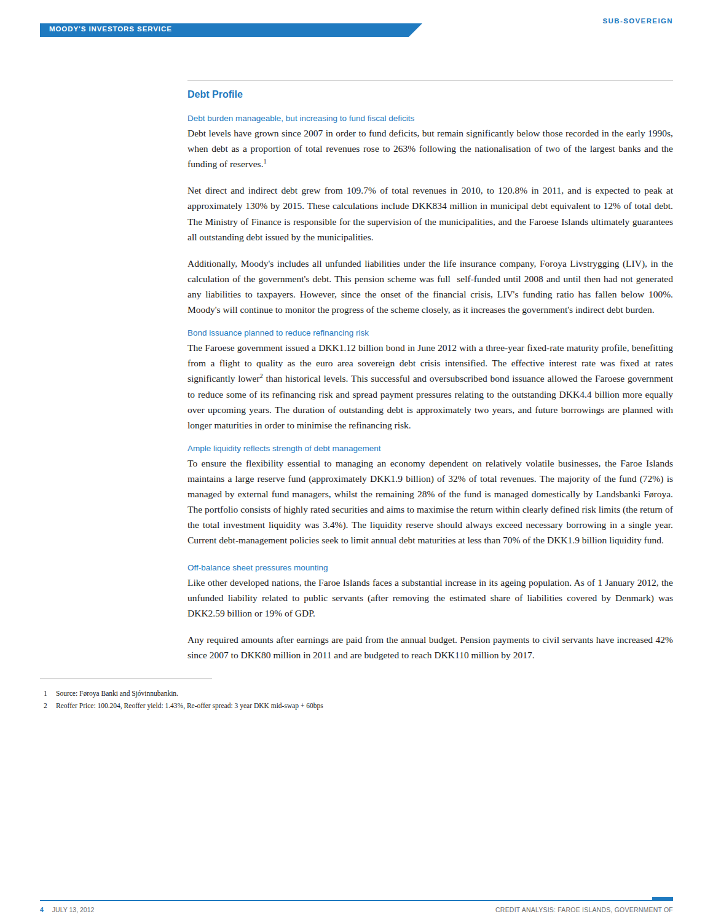MOODY'S INVESTORS SERVICE
SUB-SOVEREIGN
Debt Profile
Debt burden manageable, but increasing to fund fiscal deficits
Debt levels have grown since 2007 in order to fund deficits, but remain significantly below those recorded in the early 1990s, when debt as a proportion of total revenues rose to 263% following the nationalisation of two of the largest banks and the funding of reserves.1
Net direct and indirect debt grew from 109.7% of total revenues in 2010, to 120.8% in 2011, and is expected to peak at approximately 130% by 2015. These calculations include DKK834 million in municipal debt equivalent to 12% of total debt. The Ministry of Finance is responsible for the supervision of the municipalities, and the Faroese Islands ultimately guarantees all outstanding debt issued by the municipalities.
Additionally, Moody's includes all unfunded liabilities under the life insurance company, Foroya Livstrygging (LIV), in the calculation of the government's debt. This pension scheme was full self-funded until 2008 and until then had not generated any liabilities to taxpayers. However, since the onset of the financial crisis, LIV's funding ratio has fallen below 100%. Moody's will continue to monitor the progress of the scheme closely, as it increases the government's indirect debt burden.
Bond issuance planned to reduce refinancing risk
The Faroese government issued a DKK1.12 billion bond in June 2012 with a three-year fixed-rate maturity profile, benefitting from a flight to quality as the euro area sovereign debt crisis intensified. The effective interest rate was fixed at rates significantly lower2 than historical levels. This successful and oversubscribed bond issuance allowed the Faroese government to reduce some of its refinancing risk and spread payment pressures relating to the outstanding DKK4.4 billion more equally over upcoming years. The duration of outstanding debt is approximately two years, and future borrowings are planned with longer maturities in order to minimise the refinancing risk.
Ample liquidity reflects strength of debt management
To ensure the flexibility essential to managing an economy dependent on relatively volatile businesses, the Faroe Islands maintains a large reserve fund (approximately DKK1.9 billion) of 32% of total revenues. The majority of the fund (72%) is managed by external fund managers, whilst the remaining 28% of the fund is managed domestically by Landsbanki Føroya. The portfolio consists of highly rated securities and aims to maximise the return within clearly defined risk limits (the return of the total investment liquidity was 3.4%). The liquidity reserve should always exceed necessary borrowing in a single year. Current debt-management policies seek to limit annual debt maturities at less than 70% of the DKK1.9 billion liquidity fund.
Off-balance sheet pressures mounting
Like other developed nations, the Faroe Islands faces a substantial increase in its ageing population. As of 1 January 2012, the unfunded liability related to public servants (after removing the estimated share of liabilities covered by Denmark) was DKK2.59 billion or 19% of GDP.
Any required amounts after earnings are paid from the annual budget. Pension payments to civil servants have increased 42% since 2007 to DKK80 million in 2011 and are budgeted to reach DKK110 million by 2017.
| 1 | Source: Føroya Banki and Sjóvinnubankin. |
| 2 | Reoffer Price: 100.204, Reoffer yield: 1.43%, Re-offer spread: 3 year DKK mid-swap + 60bps |
4 JULY 13, 2012
CREDIT ANALYSIS: FAROE ISLANDS, GOVERNMENT OF